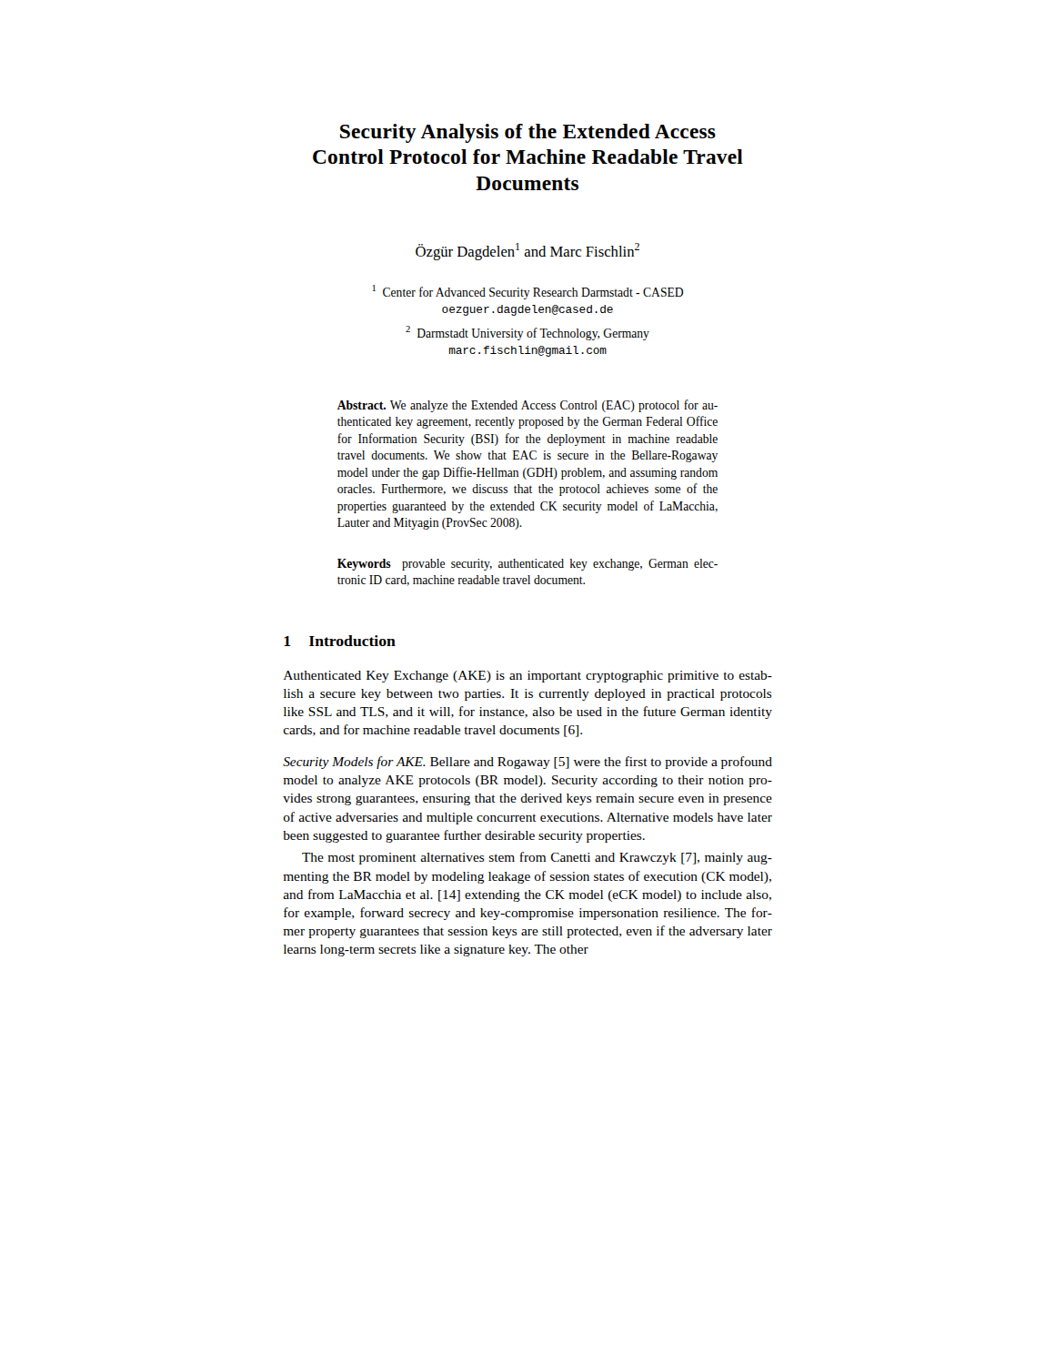Security Analysis of the Extended Access
Control Protocol for Machine Readable Travel
Documents
Özgür Dagdelen1 and Marc Fischlin2
1 Center for Advanced Security Research Darmstadt - CASED
oezguer.dagdelen@cased.de
2 Darmstadt University of Technology, Germany
marc.fischlin@gmail.com
Abstract. We analyze the Extended Access Control (EAC) protocol for authenticated key agreement, recently proposed by the German Federal Office for Information Security (BSI) for the deployment in machine readable travel documents. We show that EAC is secure in the Bellare-Rogaway model under the gap Diffie-Hellman (GDH) problem, and assuming random oracles. Furthermore, we discuss that the protocol achieves some of the properties guaranteed by the extended CK security model of LaMacchia, Lauter and Mityagin (ProvSec 2008).
Keywords provable security, authenticated key exchange, German electronic ID card, machine readable travel document.
1 Introduction
Authenticated Key Exchange (AKE) is an important cryptographic primitive to establish a secure key between two parties. It is currently deployed in practical protocols like SSL and TLS, and it will, for instance, also be used in the future German identity cards, and for machine readable travel documents [6].
Security Models for AKE. Bellare and Rogaway [5] were the first to provide a profound model to analyze AKE protocols (BR model). Security according to their notion provides strong guarantees, ensuring that the derived keys remain secure even in presence of active adversaries and multiple concurrent executions. Alternative models have later been suggested to guarantee further desirable security properties.
The most prominent alternatives stem from Canetti and Krawczyk [7], mainly augmenting the BR model by modeling leakage of session states of execution (CK model), and from LaMacchia et al. [14] extending the CK model (eCK model) to include also, for example, forward secrecy and key-compromise impersonation resilience. The former property guarantees that session keys are still protected, even if the adversary later learns long-term secrets like a signature key. The other